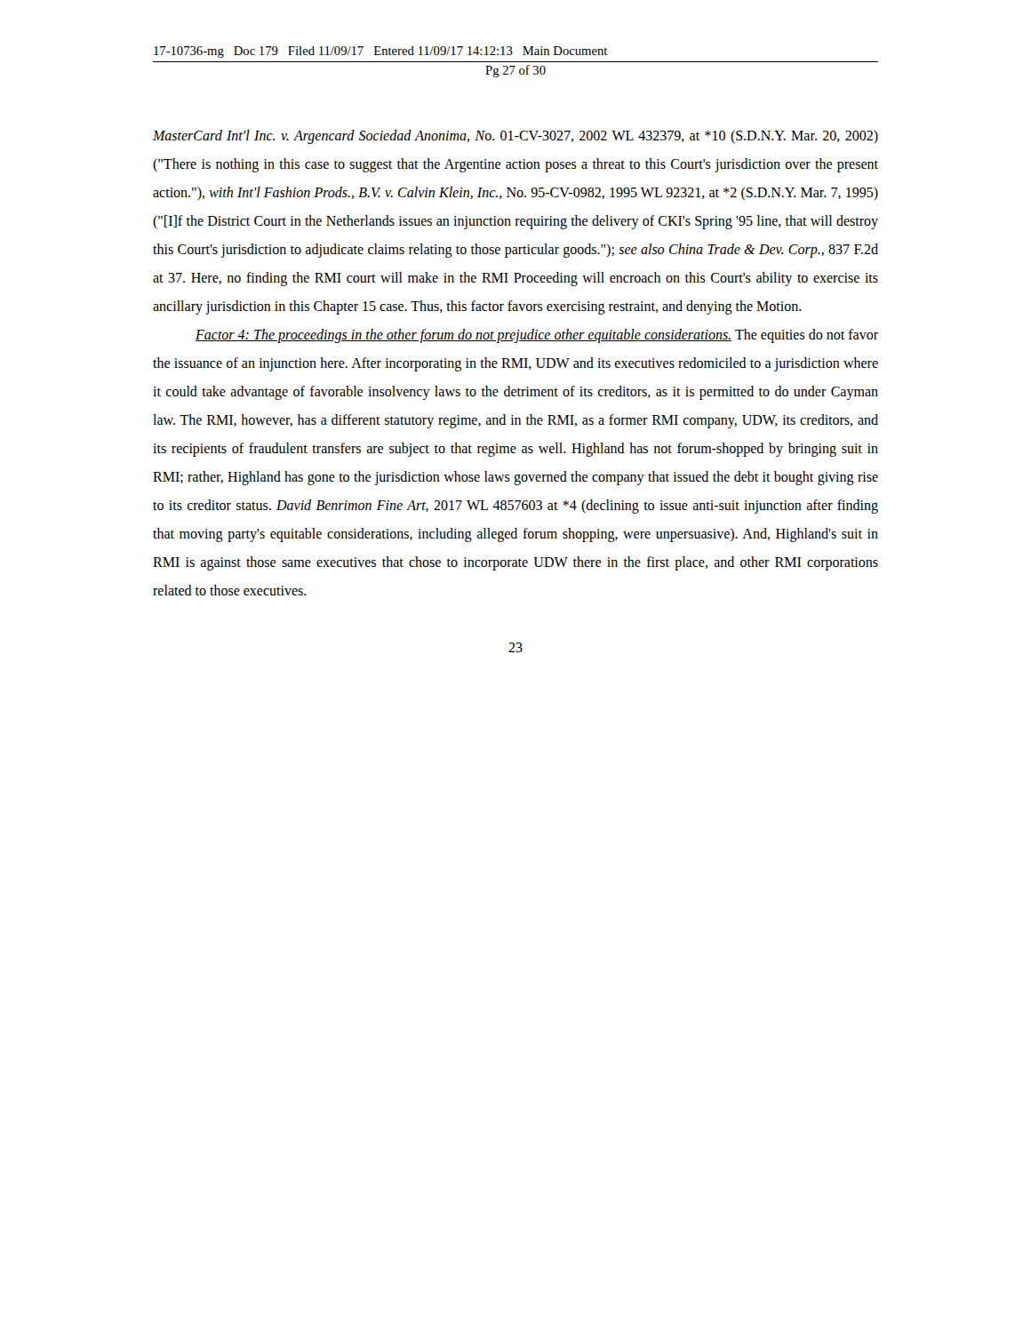17-10736-mg Doc 179 Filed 11/09/17 Entered 11/09/17 14:12:13 Main Document
Pg 27 of 30
MasterCard Int'l Inc. v. Argencard Sociedad Anonima, No. 01-CV-3027, 2002 WL 432379, at *10 (S.D.N.Y. Mar. 20, 2002) ("There is nothing in this case to suggest that the Argentine action poses a threat to this Court's jurisdiction over the present action."), with Int'l Fashion Prods., B.V. v. Calvin Klein, Inc., No. 95-CV-0982, 1995 WL 92321, at *2 (S.D.N.Y. Mar. 7, 1995) ("[I]f the District Court in the Netherlands issues an injunction requiring the delivery of CKI's Spring '95 line, that will destroy this Court's jurisdiction to adjudicate claims relating to those particular goods."); see also China Trade & Dev. Corp., 837 F.2d at 37. Here, no finding the RMI court will make in the RMI Proceeding will encroach on this Court's ability to exercise its ancillary jurisdiction in this Chapter 15 case. Thus, this factor favors exercising restraint, and denying the Motion.
Factor 4: The proceedings in the other forum do not prejudice other equitable considerations. The equities do not favor the issuance of an injunction here. After incorporating in the RMI, UDW and its executives redomiciled to a jurisdiction where it could take advantage of favorable insolvency laws to the detriment of its creditors, as it is permitted to do under Cayman law. The RMI, however, has a different statutory regime, and in the RMI, as a former RMI company, UDW, its creditors, and its recipients of fraudulent transfers are subject to that regime as well. Highland has not forum-shopped by bringing suit in RMI; rather, Highland has gone to the jurisdiction whose laws governed the company that issued the debt it bought giving rise to its creditor status. David Benrimon Fine Art, 2017 WL 4857603 at *4 (declining to issue anti-suit injunction after finding that moving party's equitable considerations, including alleged forum shopping, were unpersuasive). And, Highland's suit in RMI is against those same executives that chose to incorporate UDW there in the first place, and other RMI corporations related to those executives.
23